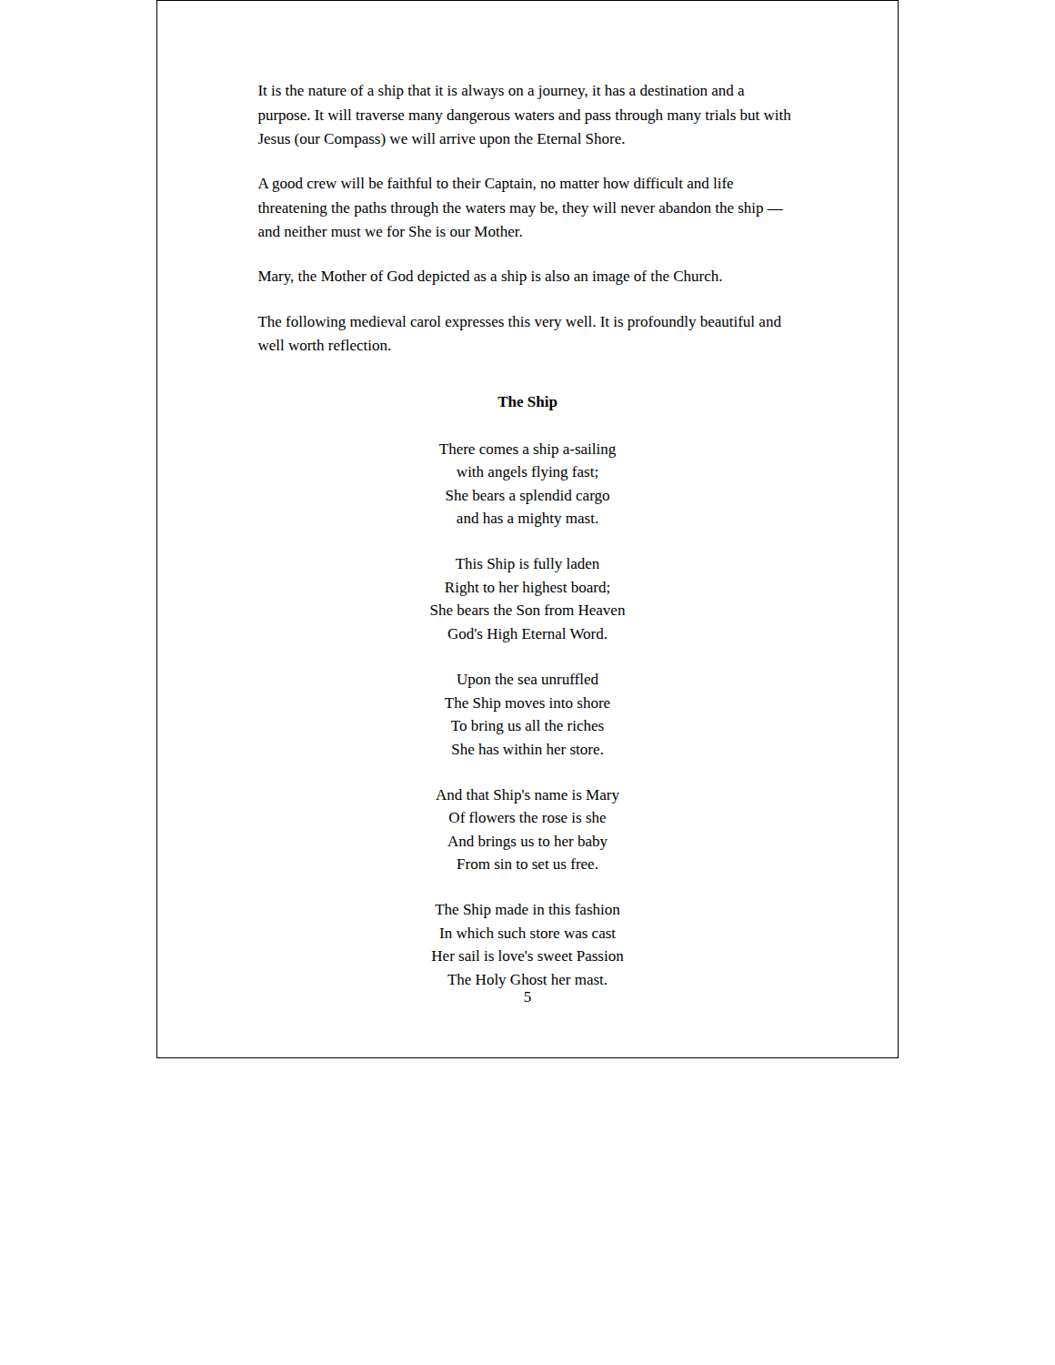It is the nature of a ship that it is always on a journey, it has a destination and a purpose. It will traverse many dangerous waters and pass through many trials but with Jesus (our Compass) we will arrive upon the Eternal Shore.
A good crew will be faithful to their Captain, no matter how difficult and life threatening the paths through the waters may be, they will never abandon the ship — and neither must we for She is our Mother.
Mary, the Mother of God depicted as a ship is also an image of the Church.
The following medieval carol expresses this very well. It is profoundly beautiful and well worth reflection.
The Ship
There comes a ship a-sailing
with angels flying fast;
She bears a splendid cargo
and has a mighty mast.
This Ship is fully laden
Right to her highest board;
She bears the Son from Heaven
God's High Eternal Word.
Upon the sea unruffled
The Ship moves into shore
To bring us all the riches
She has within her store.
And that Ship's name is Mary
Of flowers the rose is she
And brings us to her baby
From sin to set us free.
The Ship made in this fashion
In which such store was cast
Her sail is love's sweet Passion
The Holy Ghost her mast.
5